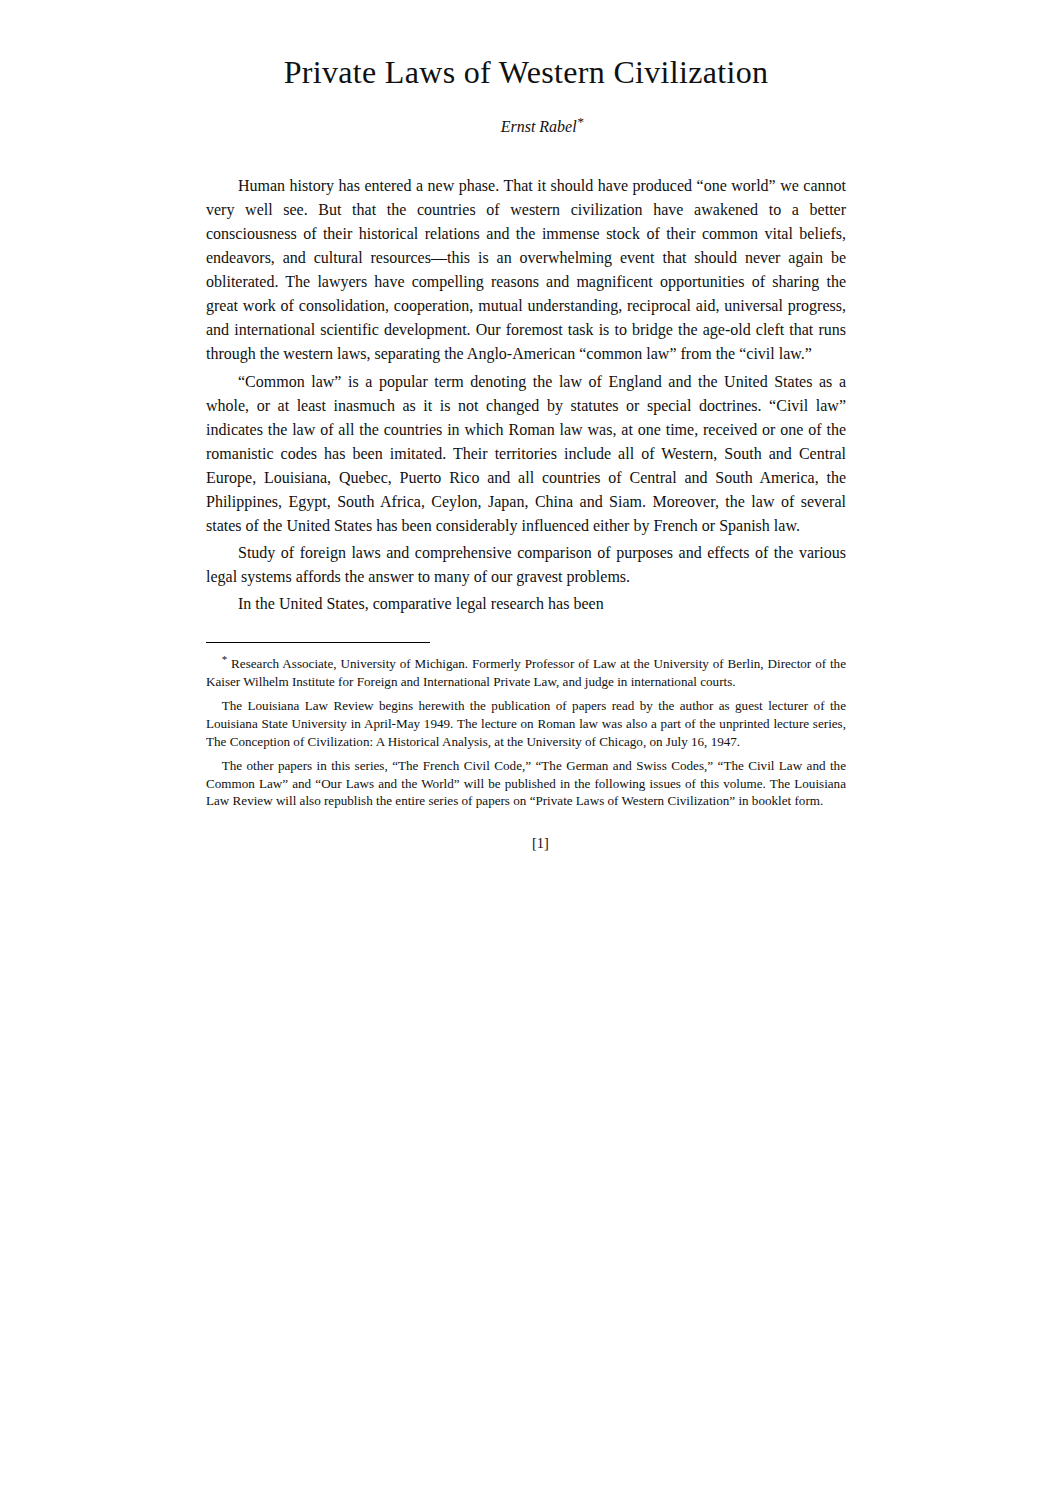Private Laws of Western Civilization
Ernst Rabel*
Human history has entered a new phase. That it should have produced “one world” we cannot very well see. But that the countries of western civilization have awakened to a better consciousness of their historical relations and the immense stock of their common vital beliefs, endeavors, and cultural resources—this is an overwhelming event that should never again be obliterated. The lawyers have compelling reasons and magnificent opportunities of sharing the great work of consolidation, cooperation, mutual understanding, reciprocal aid, universal progress, and international scientific development. Our foremost task is to bridge the age-old cleft that runs through the western laws, separating the Anglo-American “common law” from the “civil law.”
“Common law” is a popular term denoting the law of England and the United States as a whole, or at least inasmuch as it is not changed by statutes or special doctrines. “Civil law” indicates the law of all the countries in which Roman law was, at one time, received or one of the romanistic codes has been imitated. Their territories include all of Western, South and Central Europe, Louisiana, Quebec, Puerto Rico and all countries of Central and South America, the Philippines, Egypt, South Africa, Ceylon, Japan, China and Siam. Moreover, the law of several states of the United States has been considerably influenced either by French or Spanish law.
Study of foreign laws and comprehensive comparison of purposes and effects of the various legal systems affords the answer to many of our gravest problems.
In the United States, comparative legal research has been
* Research Associate, University of Michigan. Formerly Professor of Law at the University of Berlin, Director of the Kaiser Wilhelm Institute for Foreign and International Private Law, and judge in international courts.
The Louisiana Law Review begins herewith the publication of papers read by the author as guest lecturer of the Louisiana State University in April-May 1949. The lecture on Roman law was also a part of the unprinted lecture series, The Conception of Civilization: A Historical Analysis, at the University of Chicago, on July 16, 1947.
The other papers in this series, “The French Civil Code,” “The German and Swiss Codes,” “The Civil Law and the Common Law” and “Our Laws and the World” will be published in the following issues of this volume. The Louisiana Law Review will also republish the entire series of papers on “Private Laws of Western Civilization” in booklet form.
[1]